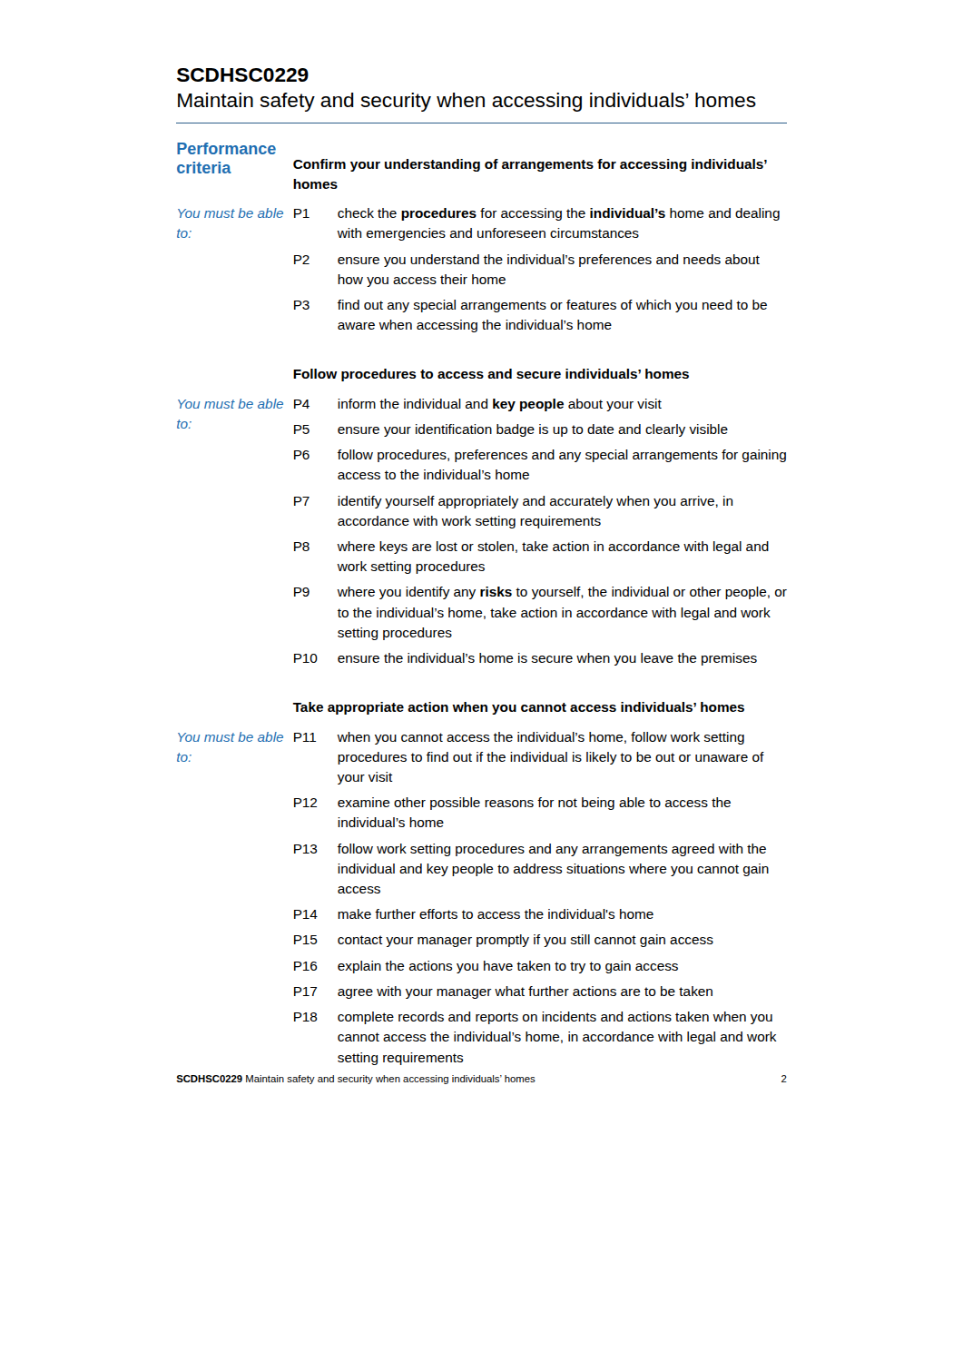SCDHSC0229 Maintain safety and security when accessing individuals’ homes
| Performance criteria | Confirm your understanding of arrangements for accessing individuals’ homes |
| You must be able to: | / P1 / check the procedures for accessing the individual’s home and dealing with emergencies and unforeseen circumstances / / P2 / ensure you understand the individual’s preferences and needs about how you access their home / / P3 / find out any special arrangements or features of which you need to be aware when accessing the individual’s home / |
| | Follow procedures to access and secure individuals’ homes |
| You must be able to: | / P4 / inform the individual and key people about your visit / / P5 / ensure your identification badge is up to date and clearly visible / / P6 / follow procedures, preferences and any special arrangements for gaining access to the individual’s home / / P7 / identify yourself appropriately and accurately when you arrive, in accordance with work setting requirements / / P8 / where keys are lost or stolen, take action in accordance with legal and work setting procedures / / P9 / where you identify any risks to yourself, the individual or other people, or to the individual’s home, take action in accordance with legal and work setting procedures / / P10 / ensure the individual’s home is secure when you leave the premises / |
| | Take appropriate action when you cannot access individuals’ homes |
| You must be able to: | / P11 / when you cannot access the individual’s home, follow work setting procedures to find out if the individual is likely to be out or unaware of your visit / / P12 / examine other possible reasons for not being able to access the individual’s home / / P13 / follow work setting procedures and any arrangements agreed with the individual and key people to address situations where you cannot gain access / / P14 / make further efforts to access the individual's home / / P15 / contact your manager promptly if you still cannot gain access / / P16 / explain the actions you have taken to try to gain access / / P17 / agree with your manager what further actions are to be taken / / P18 / complete records and reports on incidents and actions taken when you cannot access the individual’s home, in accordance with legal and work setting requirements / |
SCDHSC0229 Maintain safety and security when accessing individuals’ homes 2